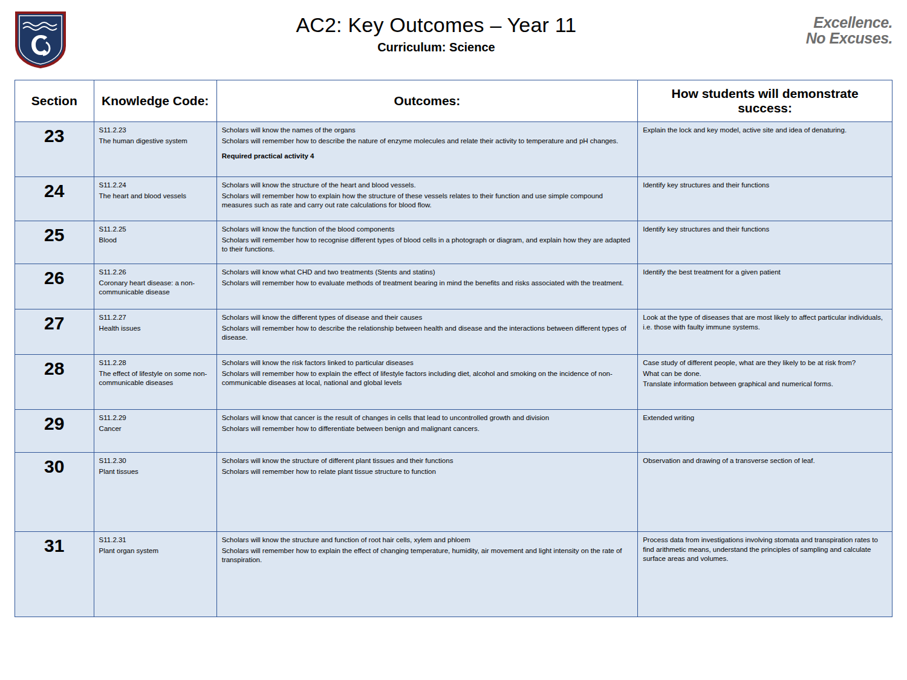AC2: Key Outcomes – Year 11
Curriculum: Science
Excellence.
No Excuses.
| Section | Knowledge Code: | Outcomes: | How students will demonstrate success: |
| --- | --- | --- | --- |
| 23 | S11.2.23 The human digestive system | Scholars will know the names of the organs Scholars will remember how to describe the nature of enzyme molecules and relate their activity to temperature and pH changes. Required practical activity 4 | Explain the lock and key model, active site and idea of denaturing. |
| 24 | S11.2.24 The heart and blood vessels | Scholars will know the structure of the heart and blood vessels. Scholars will remember how to explain how the structure of these vessels relates to their function and use simple compound measures such as rate and carry out rate calculations for blood flow. | Identify key structures and their functions |
| 25 | S11.2.25 Blood | Scholars will know the function of the blood components Scholars will remember how to recognise different types of blood cells in a photograph or diagram, and explain how they are adapted to their functions. | Identify key structures and their functions |
| 26 | S11.2.26 Coronary heart disease: a non-communicable disease | Scholars will know what CHD and two treatments (Stents and statins) Scholars will remember how to evaluate methods of treatment bearing in mind the benefits and risks associated with the treatment. | Identify the best treatment for a given patient |
| 27 | S11.2.27 Health issues | Scholars will know the different types of disease and their causes Scholars will remember how to describe the relationship between health and disease and the interactions between different types of disease. | Look at the type of diseases that are most likely to affect particular individuals, i.e. those with faulty immune systems. |
| 28 | S11.2.28 The effect of lifestyle on some non-communicable diseases | Scholars will know the risk factors linked to particular diseases Scholars will remember how to explain the effect of lifestyle factors including diet, alcohol and smoking on the incidence of non-communicable diseases at local, national and global levels | Case study of different people, what are they likely to be at risk from? What can be done. Translate information between graphical and numerical forms. |
| 29 | S11.2.29 Cancer | Scholars will know that cancer is the result of changes in cells that lead to uncontrolled growth and division Scholars will remember how to differentiate between benign and malignant cancers. | Extended writing |
| 30 | S11.2.30 Plant tissues | Scholars will know the structure of different plant tissues and their functions Scholars will remember how to relate plant tissue structure to function | Observation and drawing of a transverse section of leaf. |
| 31 | S11.2.31 Plant organ system | Scholars will know the structure and function of root hair cells, xylem and phloem Scholars will remember how to explain the effect of changing temperature, humidity, air movement and light intensity on the rate of transpiration. | Process data from investigations involving stomata and transpiration rates to find arithmetic means, understand the principles of sampling and calculate surface areas and volumes. |